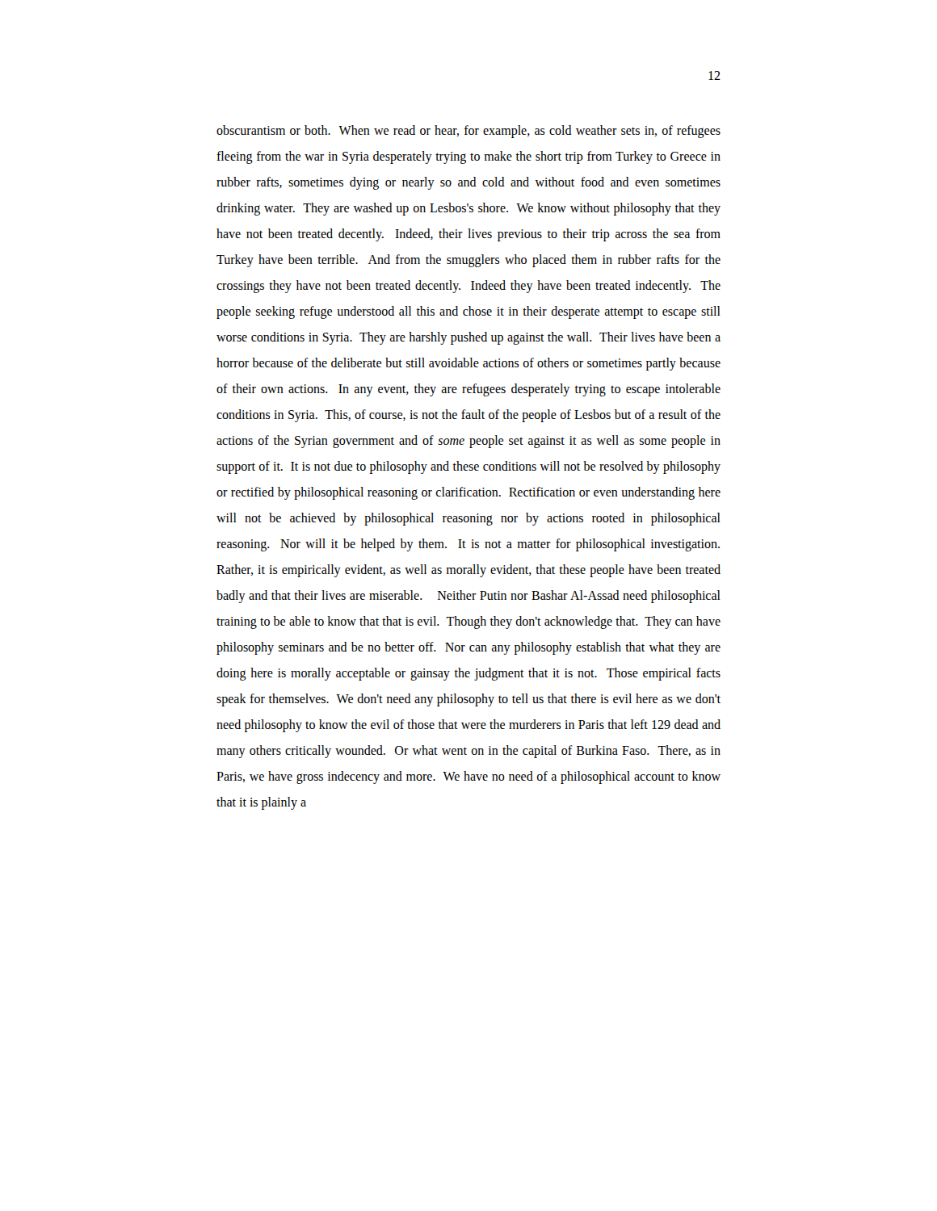12
obscurantism or both. When we read or hear, for example, as cold weather sets in, of refugees fleeing from the war in Syria desperately trying to make the short trip from Turkey to Greece in rubber rafts, sometimes dying or nearly so and cold and without food and even sometimes drinking water. They are washed up on Lesbos's shore. We know without philosophy that they have not been treated decently. Indeed, their lives previous to their trip across the sea from Turkey have been terrible. And from the smugglers who placed them in rubber rafts for the crossings they have not been treated decently. Indeed they have been treated indecently. The people seeking refuge understood all this and chose it in their desperate attempt to escape still worse conditions in Syria. They are harshly pushed up against the wall. Their lives have been a horror because of the deliberate but still avoidable actions of others or sometimes partly because of their own actions. In any event, they are refugees desperately trying to escape intolerable conditions in Syria. This, of course, is not the fault of the people of Lesbos but of a result of the actions of the Syrian government and of some people set against it as well as some people in support of it. It is not due to philosophy and these conditions will not be resolved by philosophy or rectified by philosophical reasoning or clarification. Rectification or even understanding here will not be achieved by philosophical reasoning nor by actions rooted in philosophical reasoning. Nor will it be helped by them. It is not a matter for philosophical investigation. Rather, it is empirically evident, as well as morally evident, that these people have been treated badly and that their lives are miserable. Neither Putin nor Bashar Al-Assad need philosophical training to be able to know that that is evil. Though they don't acknowledge that. They can have philosophy seminars and be no better off. Nor can any philosophy establish that what they are doing here is morally acceptable or gainsay the judgment that it is not. Those empirical facts speak for themselves. We don't need any philosophy to tell us that there is evil here as we don't need philosophy to know the evil of those that were the murderers in Paris that left 129 dead and many others critically wounded. Or what went on in the capital of Burkina Faso. There, as in Paris, we have gross indecency and more. We have no need of a philosophical account to know that it is plainly a